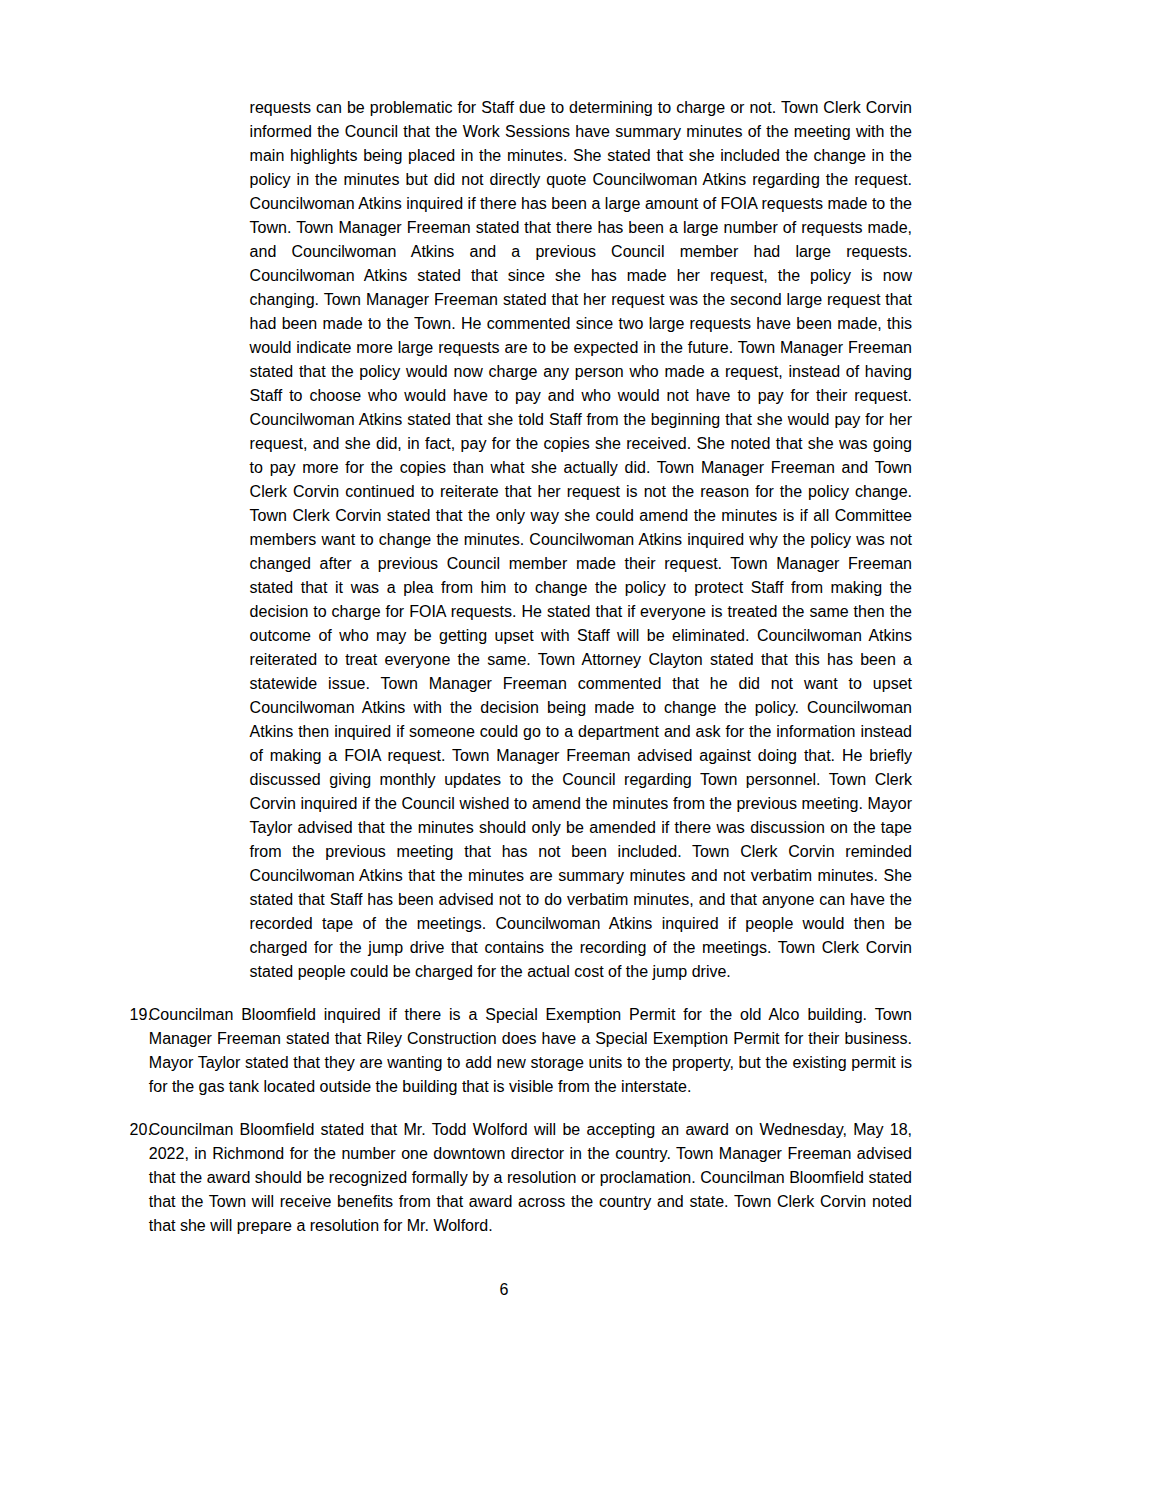requests can be problematic for Staff due to determining to charge or not. Town Clerk Corvin informed the Council that the Work Sessions have summary minutes of the meeting with the main highlights being placed in the minutes. She stated that she included the change in the policy in the minutes but did not directly quote Councilwoman Atkins regarding the request. Councilwoman Atkins inquired if there has been a large amount of FOIA requests made to the Town. Town Manager Freeman stated that there has been a large number of requests made, and Councilwoman Atkins and a previous Council member had large requests. Councilwoman Atkins stated that since she has made her request, the policy is now changing. Town Manager Freeman stated that her request was the second large request that had been made to the Town. He commented since two large requests have been made, this would indicate more large requests are to be expected in the future. Town Manager Freeman stated that the policy would now charge any person who made a request, instead of having Staff to choose who would have to pay and who would not have to pay for their request. Councilwoman Atkins stated that she told Staff from the beginning that she would pay for her request, and she did, in fact, pay for the copies she received. She noted that she was going to pay more for the copies than what she actually did. Town Manager Freeman and Town Clerk Corvin continued to reiterate that her request is not the reason for the policy change. Town Clerk Corvin stated that the only way she could amend the minutes is if all Committee members want to change the minutes. Councilwoman Atkins inquired why the policy was not changed after a previous Council member made their request. Town Manager Freeman stated that it was a plea from him to change the policy to protect Staff from making the decision to charge for FOIA requests. He stated that if everyone is treated the same then the outcome of who may be getting upset with Staff will be eliminated. Councilwoman Atkins reiterated to treat everyone the same. Town Attorney Clayton stated that this has been a statewide issue. Town Manager Freeman commented that he did not want to upset Councilwoman Atkins with the decision being made to change the policy. Councilwoman Atkins then inquired if someone could go to a department and ask for the information instead of making a FOIA request. Town Manager Freeman advised against doing that. He briefly discussed giving monthly updates to the Council regarding Town personnel. Town Clerk Corvin inquired if the Council wished to amend the minutes from the previous meeting. Mayor Taylor advised that the minutes should only be amended if there was discussion on the tape from the previous meeting that has not been included. Town Clerk Corvin reminded Councilwoman Atkins that the minutes are summary minutes and not verbatim minutes. She stated that Staff has been advised not to do verbatim minutes, and that anyone can have the recorded tape of the meetings. Councilwoman Atkins inquired if people would then be charged for the jump drive that contains the recording of the meetings. Town Clerk Corvin stated people could be charged for the actual cost of the jump drive.
19.
Councilman Bloomfield inquired if there is a Special Exemption Permit for the old Alco building. Town Manager Freeman stated that Riley Construction does have a Special Exemption Permit for their business. Mayor Taylor stated that they are wanting to add new storage units to the property, but the existing permit is for the gas tank located outside the building that is visible from the interstate.
20.
Councilman Bloomfield stated that Mr. Todd Wolford will be accepting an award on Wednesday, May 18, 2022, in Richmond for the number one downtown director in the country. Town Manager Freeman advised that the award should be recognized formally by a resolution or proclamation. Councilman Bloomfield stated that the Town will receive benefits from that award across the country and state. Town Clerk Corvin noted that she will prepare a resolution for Mr. Wolford.
6